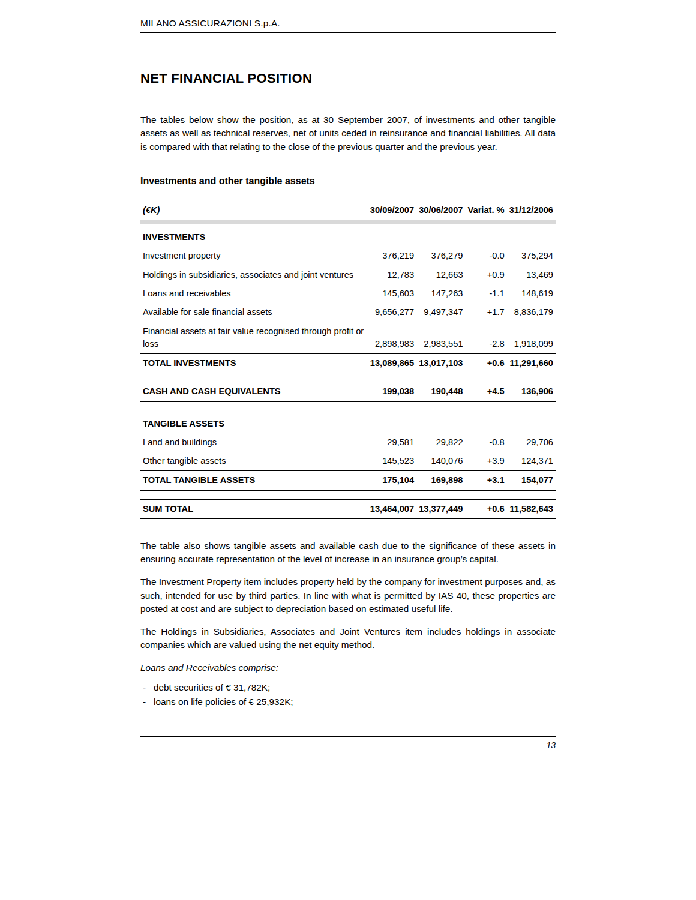MILANO ASSICURAZIONI S.p.A.
NET FINANCIAL POSITION
The tables below show the position, as at 30 September 2007, of investments and other tangible assets as well as technical reserves, net of units ceded in reinsurance and financial liabilities. All data is compared with that relating to the close of the previous quarter and the previous year.
Investments and other tangible assets
| (€K) | 30/09/2007 | 30/06/2007 | Variat. % | 31/12/2006 |
| --- | --- | --- | --- | --- |
| INVESTMENTS | | | | |
| Investment property | 376,219 | 376,279 | -0.0 | 375,294 |
| Holdings in subsidiaries, associates and joint ventures | 12,783 | 12,663 | +0.9 | 13,469 |
| Loans and receivables | 145,603 | 147,263 | -1.1 | 148,619 |
| Available for sale financial assets | 9,656,277 | 9,497,347 | +1.7 | 8,836,179 |
| Financial assets at fair value recognised through profit or loss | 2,898,983 | 2,983,551 | -2.8 | 1,918,099 |
| TOTAL INVESTMENTS | 13,089,865 | 13,017,103 | +0.6 | 11,291,660 |
| CASH AND CASH EQUIVALENTS | 199,038 | 190,448 | +4.5 | 136,906 |
| TANGIBLE ASSETS | | | | |
| Land and buildings | 29,581 | 29,822 | -0.8 | 29,706 |
| Other tangible assets | 145,523 | 140,076 | +3.9 | 124,371 |
| TOTAL TANGIBLE ASSETS | 175,104 | 169,898 | +3.1 | 154,077 |
| SUM TOTAL | 13,464,007 | 13,377,449 | +0.6 | 11,582,643 |
The table also shows tangible assets and available cash due to the significance of these assets in ensuring accurate representation of the level of increase in an insurance group’s capital.
The Investment Property item includes property held by the company for investment purposes and, as such, intended for use by third parties. In line with what is permitted by IAS 40, these properties are posted at cost and are subject to depreciation based on estimated useful life.
The Holdings in Subsidiaries, Associates and Joint Ventures item includes holdings in associate companies which are valued using the net equity method.
Loans and Receivables comprise:
debt securities of € 31,782K;
loans on life policies of € 25,932K;
13